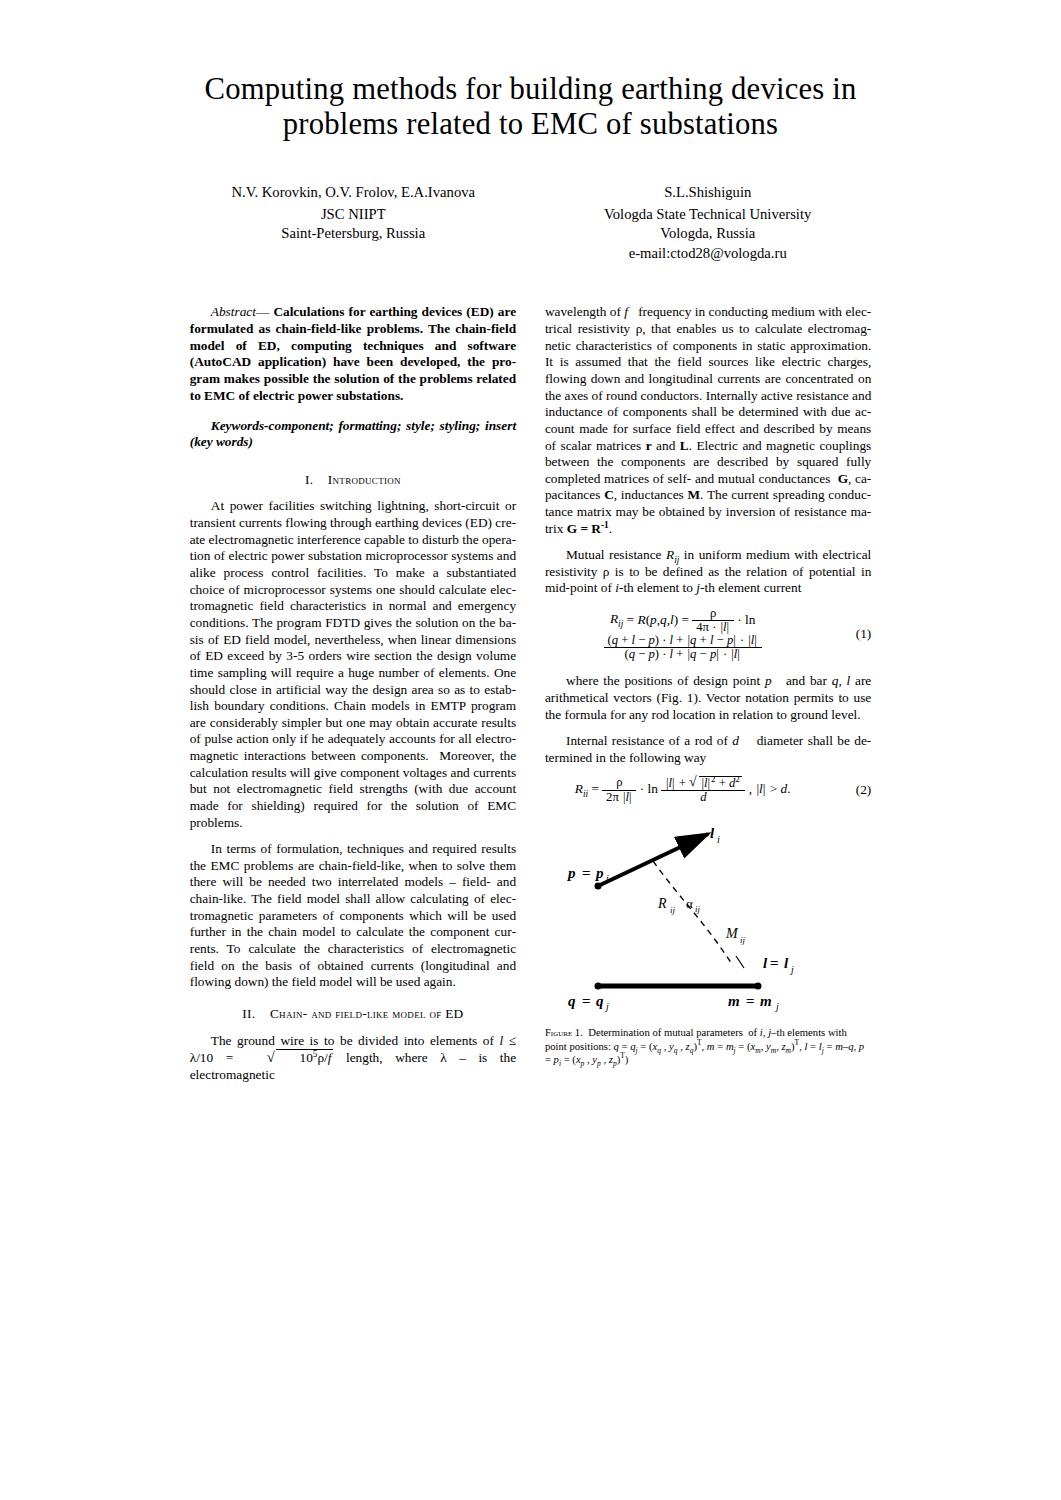Computing methods for building earthing devices in
problems related to EMC of substations
N.V. Korovkin, O.V. Frolov, E.A.Ivanova
JSC NIIPT
Saint-Petersburg, Russia
S.L.Shishiguin
Vologda State Technical University
Vologda, Russia
e-mail:ctod28@vologda.ru
Abstract— Calculations for earthing devices (ED) are formulated as chain-field-like problems. The chain-field model of ED, computing techniques and software (AutoCAD application) have been developed, the program makes possible the solution of the problems related to EMC of electric power substations.
Keywords-component; formatting; style; styling; insert (key words)
I. Introduction
At power facilities switching lightning, short-circuit or transient currents flowing through earthing devices (ED) create electromagnetic interference capable to disturb the operation of electric power substation microprocessor systems and alike process control facilities. To make a substantiated choice of microprocessor systems one should calculate electromagnetic field characteristics in normal and emergency conditions. The program FDTD gives the solution on the basis of ED field model, nevertheless, when linear dimensions of ED exceed by 3-5 orders wire section the design volume time sampling will require a huge number of elements. One should close in artificial way the design area so as to establish boundary conditions. Chain models in EMTP program are considerably simpler but one may obtain accurate results of pulse action only if he adequately accounts for all electromagnetic interactions between components. Moreover, the calculation results will give component voltages and currents but not electromagnetic field strengths (with due account made for shielding) required for the solution of EMC problems.
In terms of formulation, techniques and required results the EMC problems are chain-field-like, when to solve them there will be needed two interrelated models – field- and chain-like. The field model shall allow calculating of electromagnetic parameters of components which will be used further in the chain model to calculate the component currents. To calculate the characteristics of electromagnetic field on the basis of obtained currents (longitudinal and flowing down) the field model will be used again.
II. Chain- and field-like model of ED
The ground wire is to be divided into elements of l ≤ λ/10 = 105ρ/f length, where λ – is the electromagnetic
wavelength of f frequency in conducting medium with electrical resistivity ρ, that enables us to calculate electromagnetic characteristics of components in static approximation. It is assumed that the field sources like electric charges, flowing down and longitudinal currents are concentrated on the axes of round conductors. Internally active resistance and inductance of components shall be determined with due account made for surface field effect and described by means of scalar matrices r and L. Electric and magnetic couplings between the components are described by squared fully completed matrices of self- and mutual conductances G, capacitances C, inductances M. The current spreading conductance matrix may be obtained by inversion of resistance matrix G = R-1.
Mutual resistance Rij in uniform medium with electrical resistivity ρ is to be defined as the relation of potential in mid-point of i-th element to j-th element current
Rij = R(p,q,l) = ρ 4π · |l| · ln (q + l − p) · l + |q + l − p| · |l| (q − p) · l + |q − p| · |l|
(1)
where the positions of design point p and bar q, l are arithmetical vectors (Fig. 1). Vector notation permits to use the formula for any rod location in relation to ground level.
Internal resistance of a rod of d diameter shall be determined in the following way
Rii = ρ 2π |l| · ln |l| + |l|2 + d2 d , |l| > d.
(2)
p = p i l i R ij α ij M ij l = l j q = q j m = m j
Figure 1. Determination of mutual parameters of i, j–th elements with point positions: q = qj = (xq , yq , zq)T, m = mj = (xm, ym, zm)T, l = lj = m–q, p = pi = (xp , yp , zp)T)